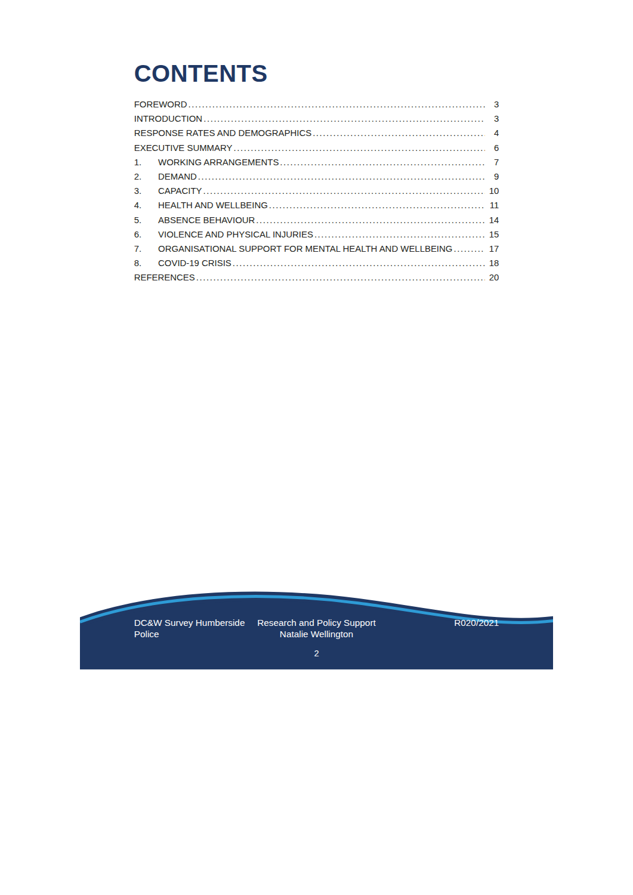CONTENTS
FOREWORD ........................................................................................................................... 3
INTRODUCTION ..................................................................................................................... 3
RESPONSE RATES AND DEMOGRAPHICS ................................................................................. 4
EXECUTIVE SUMMARY .............................................................................................................. 6
1. WORKING ARRANGEMENTS ............................................................................................. 7
2. DEMAND ............................................................................................................................... 9
3. CAPACITY ............................................................................................................................. 10
4. HEALTH AND WELLBEING ............................................................................................... 11
5. ABSENCE BEHAVIOUR ..................................................................................................... 14
6. VIOLENCE AND PHYSICAL INJURIES .............................................................................. 15
7. ORGANISATIONAL SUPPORT FOR MENTAL HEALTH AND WELLBEING ........................... 17
8. COVID-19 CRISIS .............................................................................................................. 18
REFERENCES .......................................................................................................................... 20
DC&W Survey Humberside Police
Research and Policy Support
Natalie Wellington
R020/2021
2